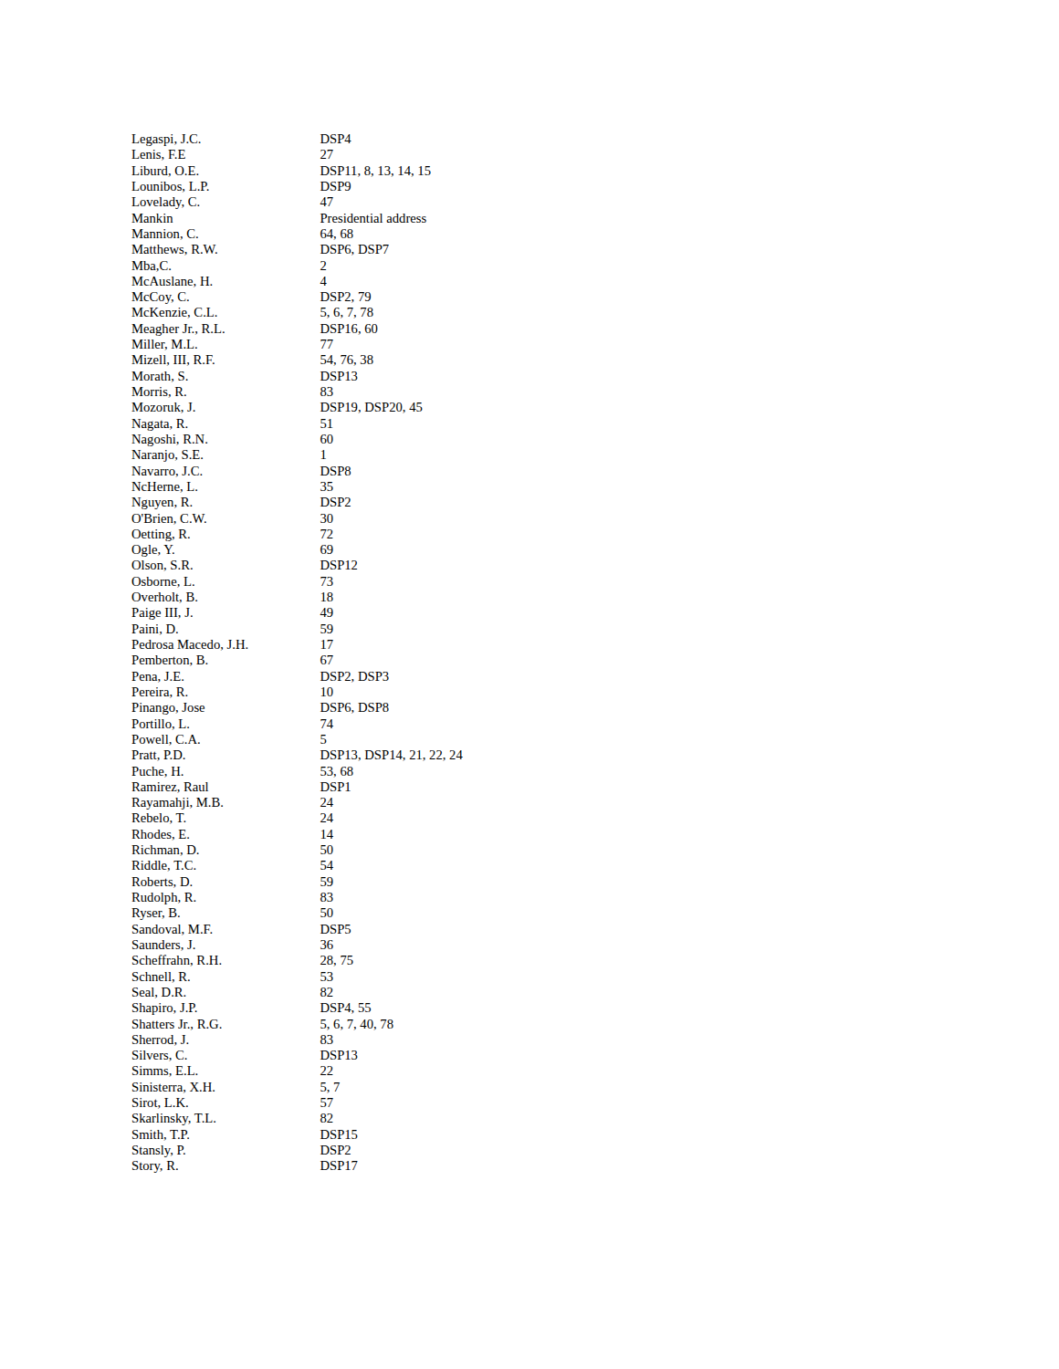| Legaspi, J.C. | DSP4 |
| Lenis, F.E | 27 |
| Liburd, O.E. | DSP11, 8, 13, 14, 15 |
| Lounibos, L.P. | DSP9 |
| Lovelady, C. | 47 |
| Mankin | Presidential address |
| Mannion, C. | 64, 68 |
| Matthews, R.W. | DSP6, DSP7 |
| Mba,C. | 2 |
| McAuslane, H. | 4 |
| McCoy, C. | DSP2, 79 |
| McKenzie, C.L. | 5, 6, 7, 78 |
| Meagher Jr., R.L. | DSP16, 60 |
| Miller, M.L. | 77 |
| Mizell, III, R.F. | 54, 76, 38 |
| Morath, S. | DSP13 |
| Morris, R. | 83 |
| Mozoruk, J. | DSP19, DSP20, 45 |
| Nagata, R. | 51 |
| Nagoshi, R.N. | 60 |
| Naranjo, S.E. | 1 |
| Navarro, J.C. | DSP8 |
| NcHerne, L. | 35 |
| Nguyen, R. | DSP2 |
| O'Brien, C.W. | 30 |
| Oetting, R. | 72 |
| Ogle, Y. | 69 |
| Olson, S.R. | DSP12 |
| Osborne, L. | 73 |
| Overholt, B. | 18 |
| Paige III, J. | 49 |
| Paini, D. | 59 |
| Pedrosa Macedo, J.H. | 17 |
| Pemberton, B. | 67 |
| Pena, J.E. | DSP2, DSP3 |
| Pereira, R. | 10 |
| Pinango, Jose | DSP6, DSP8 |
| Portillo, L. | 74 |
| Powell, C.A. | 5 |
| Pratt, P.D. | DSP13, DSP14, 21, 22, 24 |
| Puche, H. | 53, 68 |
| Ramirez, Raul | DSP1 |
| Rayamahji, M.B. | 24 |
| Rebelo, T. | 24 |
| Rhodes, E. | 14 |
| Richman, D. | 50 |
| Riddle, T.C. | 54 |
| Roberts, D. | 59 |
| Rudolph, R. | 83 |
| Ryser, B. | 50 |
| Sandoval, M.F. | DSP5 |
| Saunders, J. | 36 |
| Scheffrahn, R.H. | 28, 75 |
| Schnell, R. | 53 |
| Seal, D.R. | 82 |
| Shapiro, J.P. | DSP4, 55 |
| Shatters Jr., R.G. | 5, 6, 7, 40, 78 |
| Sherrod, J. | 83 |
| Silvers, C. | DSP13 |
| Simms, E.L. | 22 |
| Sinisterra, X.H. | 5, 7 |
| Sirot, L.K. | 57 |
| Skarlinsky, T.L. | 82 |
| Smith, T.P. | DSP15 |
| Stansly, P. | DSP2 |
| Story, R. | DSP17 |